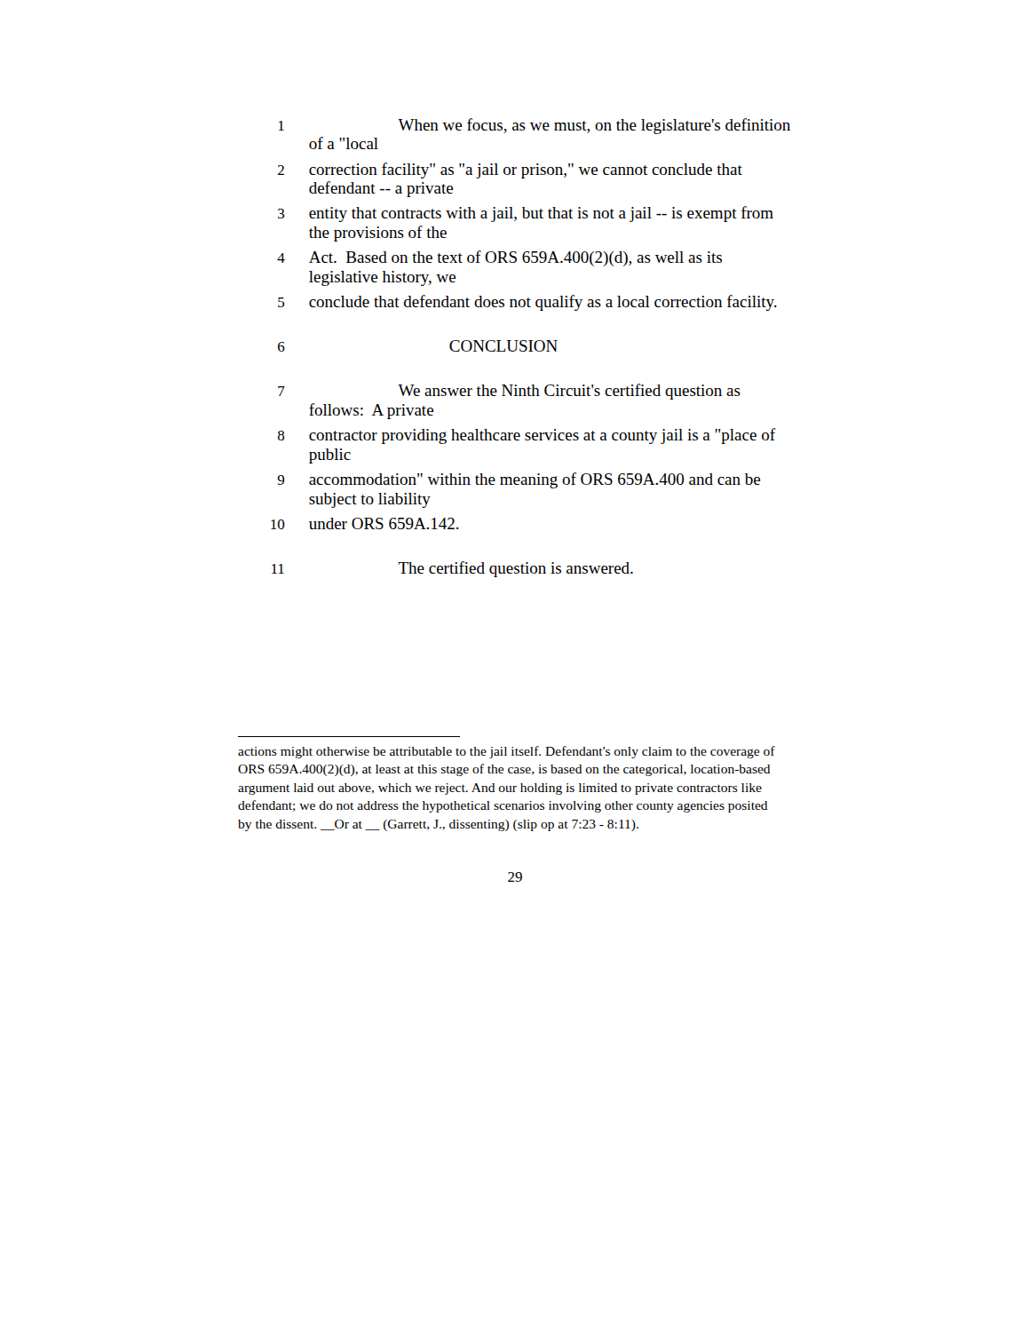1
When we focus, as we must, on the legislature's definition of a "local
2
correction facility" as "a jail or prison," we cannot conclude that defendant -- a private
3
entity that contracts with a jail, but that is not a jail -- is exempt from the provisions of the
4
Act. Based on the text of ORS 659A.400(2)(d), as well as its legislative history, we
5
conclude that defendant does not qualify as a local correction facility.
6
CONCLUSION
7
We answer the Ninth Circuit's certified question as follows: A private
8
contractor providing healthcare services at a county jail is a "place of public
9
accommodation" within the meaning of ORS 659A.400 and can be subject to liability
10
under ORS 659A.142.
11
The certified question is answered.
actions might otherwise be attributable to the jail itself. Defendant's only claim to the coverage of ORS 659A.400(2)(d), at least at this stage of the case, is based on the categorical, location-based argument laid out above, which we reject. And our holding is limited to private contractors like defendant; we do not address the hypothetical scenarios involving other county agencies posited by the dissent. __Or at __ (Garrett, J., dissenting) (slip op at 7:23 - 8:11).
29